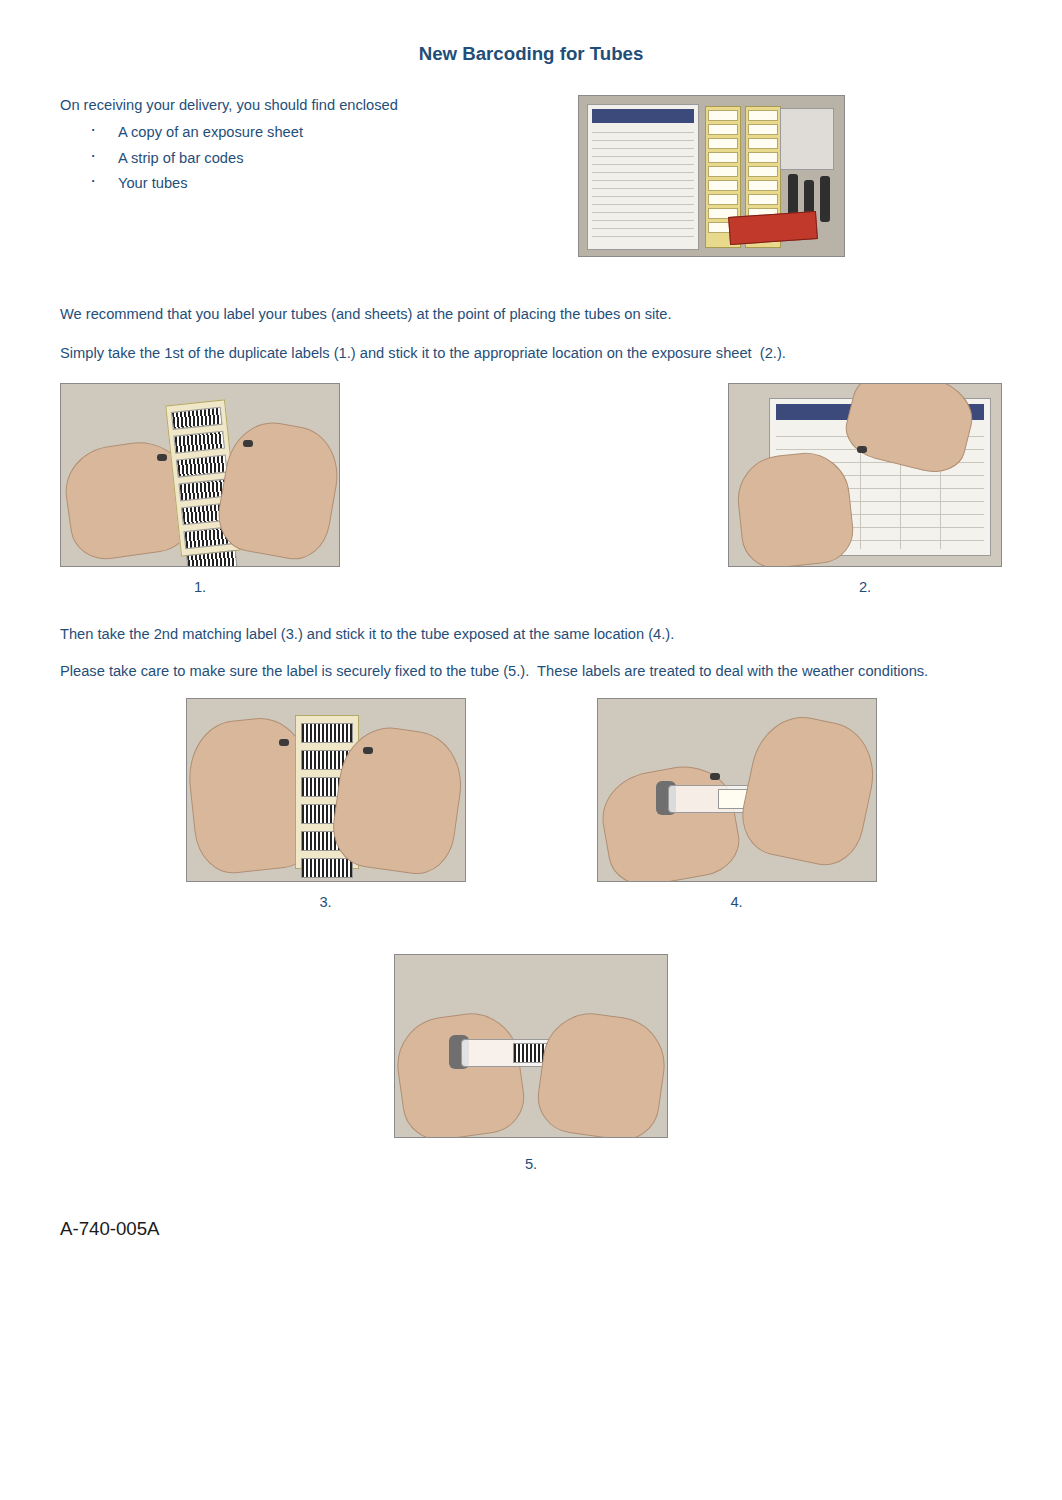New Barcoding for Tubes
On receiving your delivery, you should find enclosed
A copy of an exposure sheet
A strip of bar codes
Your tubes
We recommend that you label your tubes (and sheets) at the point of placing the tubes on site.
Simply take the 1st of the duplicate labels (1.) and stick it to the appropriate location on the exposure sheet (2.).
1.
2.
Then take the 2nd matching label (3.) and stick it to the tube exposed at the same location (4.).
Please take care to make sure the label is securely fixed to the tube (5.). These labels are treated to deal with the weather conditions.
3.
4.
5.
A-740-005A